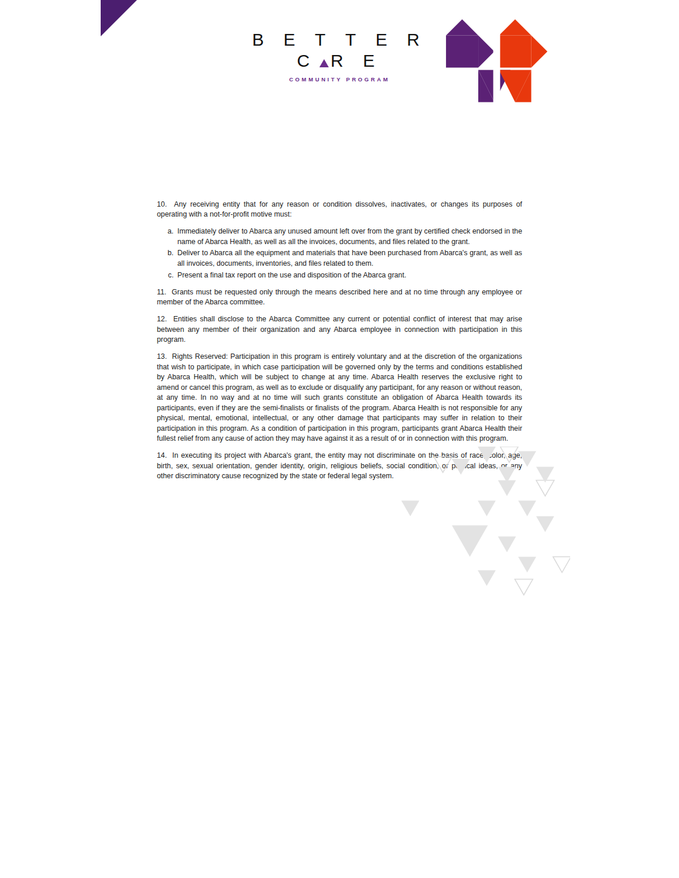B E T T E R
C R E
COMMUNITY PROGRAM
10. Any receiving entity that for any reason or condition dissolves, inactivates, or changes its purposes of operating with a not-for-profit motive must:
Immediately deliver to Abarca any unused amount left over from the grant by certified check endorsed in the name of Abarca Health, as well as all the invoices, documents, and files related to the grant.
Deliver to Abarca all the equipment and materials that have been purchased from Abarca's grant, as well as all invoices, documents, inventories, and files related to them.
Present a final tax report on the use and disposition of the Abarca grant.
11. Grants must be requested only through the means described here and at no time through any employee or member of the Abarca committee.
12. Entities shall disclose to the Abarca Committee any current or potential conflict of interest that may arise between any member of their organization and any Abarca employee in connection with participation in this program.
13. Rights Reserved: Participation in this program is entirely voluntary and at the discretion of the organizations that wish to participate, in which case participation will be governed only by the terms and conditions established by Abarca Health, which will be subject to change at any time. Abarca Health reserves the exclusive right to amend or cancel this program, as well as to exclude or disqualify any participant, for any reason or without reason, at any time. In no way and at no time will such grants constitute an obligation of Abarca Health towards its participants, even if they are the semi-finalists or finalists of the program. Abarca Health is not responsible for any physical, mental, emotional, intellectual, or any other damage that participants may suffer in relation to their participation in this program. As a condition of participation in this program, participants grant Abarca Health their fullest relief from any cause of action they may have against it as a result of or in connection with this program.
14. In executing its project with Abarca's grant, the entity may not discriminate on the basis of race, color, age, birth, sex, sexual orientation, gender identity, origin, religious beliefs, social condition, or political ideas, or any other discriminatory cause recognized by the state or federal legal system.